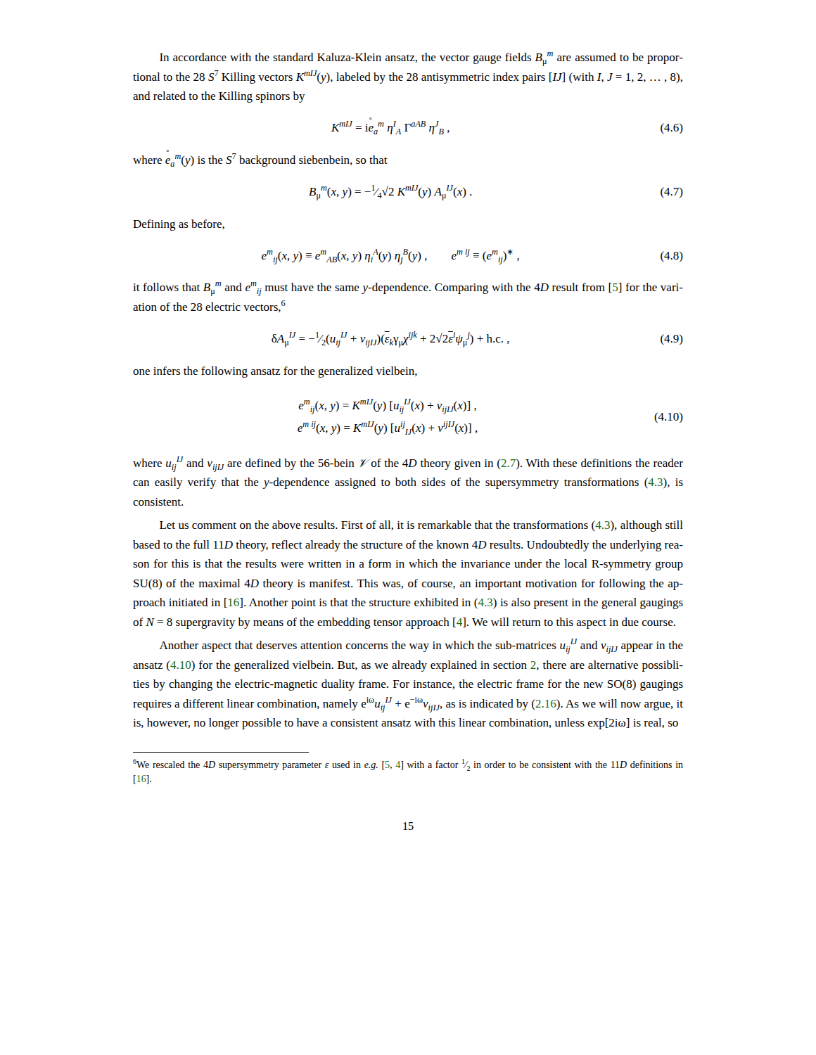In accordance with the standard Kaluza-Klein ansatz, the vector gauge fields Bμm are assumed to be proportional to the 28 S7 Killing vectors KmIJ(y), labeled by the 28 antisymmetric index pairs [IJ] (with I, J = 1, 2, … , 8), and related to the Killing spinors by
KmIJ = ieam ηIA ΓaAB ηJB ,
(4.6)
where eam(y) is the S7 background siebenbein, so that
Bμm(x, y) = −1⁄4√2 KmIJ(y) AμIJ(x) .
(4.7)
Defining as before,
emij(x, y) ≡ emAB(x, y) ηiA(y) ηjB(y) , em ij ≡ (emij)∗ ,
(4.8)
it follows that Bμm and emij must have the same y-dependence. Comparing with the 4D result from [5] for the variation of the 28 electric vectors,6
δAμIJ = −1⁄2(uijIJ + vijIJ)(εkγμχijk + 2√2εiψμj) + h.c. ,
(4.9)
one infers the following ansatz for the generalized vielbein,
emij(x, y) = KmIJ(y) [uijIJ(x) + vijIJ(x)] , em ij(x, y) = KmIJ(y) [uijIJ(x) + vijIJ(x)] ,
(4.10)
where uijIJ and vijIJ are defined by the 56-bein 𝒱 of the 4D theory given in (2.7). With these definitions the reader can easily verify that the y-dependence assigned to both sides of the supersymmetry transformations (4.3), is consistent.
Let us comment on the above results. First of all, it is remarkable that the transformations (4.3), although still based to the full 11D theory, reflect already the structure of the known 4D results. Undoubtedly the underlying reason for this is that the results were written in a form in which the invariance under the local R-symmetry group SU(8) of the maximal 4D theory is manifest. This was, of course, an important motivation for following the approach initiated in [16]. Another point is that the structure exhibited in (4.3) is also present in the general gaugings of N = 8 supergravity by means of the embedding tensor approach [4]. We will return to this aspect in due course.
Another aspect that deserves attention concerns the way in which the sub-matrices uijIJ and vijIJ appear in the ansatz (4.10) for the generalized vielbein. But, as we already explained in section 2, there are alternative possiblities by changing the electric-magnetic duality frame. For instance, the electric frame for the new SO(8) gaugings requires a different linear combination, namely eiωuijIJ + e−iωvijIJ, as is indicated by (2.16). As we will now argue, it is, however, no longer possible to have a consistent ansatz with this linear combination, unless exp[2iω] is real, so
6We rescaled the 4D supersymmetry parameter ε used in e.g. [5, 4] with a factor 1⁄2 in order to be consistent with the 11D definitions in [16].
15